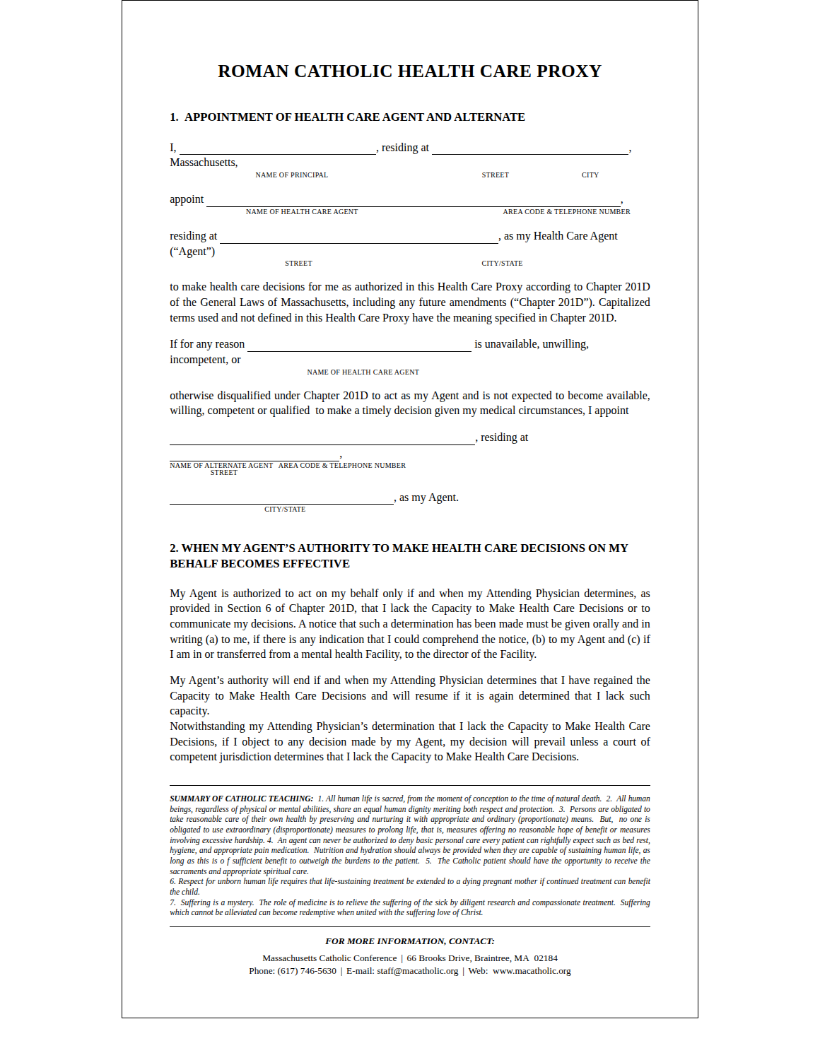ROMAN CATHOLIC HEALTH CARE PROXY
1. APPOINTMENT OF HEALTH CARE AGENT AND ALTERNATE
I, , residing at , Massachusetts,
NAME OF PRINCIPAL STREET CITY
appoint ,
NAME OF HEALTH CARE AGENT AREA CODE & TELEPHONE NUMBER
residing at , as my Health Care Agent (“Agent”)
STREET CITY/STATE
to make health care decisions for me as authorized in this Health Care Proxy according to Chapter 201D of the General Laws of Massachusetts, including any future amendments (“Chapter 201D”). Capitalized terms used and not defined in this Health Care Proxy have the meaning specified in Chapter 201D.
If for any reason is unavailable, unwilling, incompetent, or
NAME OF HEALTH CARE AGENT
otherwise disqualified under Chapter 201D to act as my Agent and is not expected to become available, willing, competent or qualified to make a timely decision given my medical circumstances, I appoint
, residing at ,
NAME OF ALTERNATE AGENT AREA CODE & TELEPHONE NUMBER STREET
, as my Agent.
CITY/STATE
2. WHEN MY AGENT’S AUTHORITY TO MAKE HEALTH CARE DECISIONS ON MY BEHALF BECOMES EFFECTIVE
My Agent is authorized to act on my behalf only if and when my Attending Physician determines, as provided in Section 6 of Chapter 201D, that I lack the Capacity to Make Health Care Decisions or to communicate my decisions. A notice that such a determination has been made must be given orally and in writing (a) to me, if there is any indication that I could comprehend the notice, (b) to my Agent and (c) if I am in or transferred from a mental health Facility, to the director of the Facility.
My Agent’s authority will end if and when my Attending Physician determines that I have regained the Capacity to Make Health Care Decisions and will resume if it is again determined that I lack such capacity.
Notwithstanding my Attending Physician’s determination that I lack the Capacity to Make Health Care Decisions, if I object to any decision made by my Agent, my decision will prevail unless a court of competent jurisdiction determines that I lack the Capacity to Make Health Care Decisions.
SUMMARY OF CATHOLIC TEACHING: 1. All human life is sacred, from the moment of conception to the time of natural death. 2. All human beings, regardless of physical or mental abilities, share an equal human dignity meriting both respect and protection. 3. Persons are obligated to take reasonable care of their own health by preserving and nurturing it with appropriate and ordinary (proportionate) means. But, no one is obligated to use extraordinary (disproportionate) measures to prolong life, that is, measures offering no reasonable hope of benefit or measures involving excessive hardship. 4. An agent can never be authorized to deny basic personal care every patient can rightfully expect such as bed rest, hygiene, and appropriate pain medication. Nutrition and hydration should always be provided when they are capable of sustaining human life, as long as this is o f sufficient benefit to outweigh the burdens to the patient. 5. The Catholic patient should have the opportunity to receive the sacraments and appropriate spiritual care.
6. Respect for unborn human life requires that life-sustaining treatment be extended to a dying pregnant mother if continued treatment can benefit the child.
7. Suffering is a mystery. The role of medicine is to relieve the suffering of the sick by diligent research and compassionate treatment. Suffering which cannot be alleviated can become redemptive when united with the suffering love of Christ.
FOR MORE INFORMATION, CONTACT:
Massachusetts Catholic Conference|66 Brooks Drive, Braintree, MA 02184
Phone: (617) 746-5630|E-mail: staff@macatholic.org|Web: www.macatholic.org